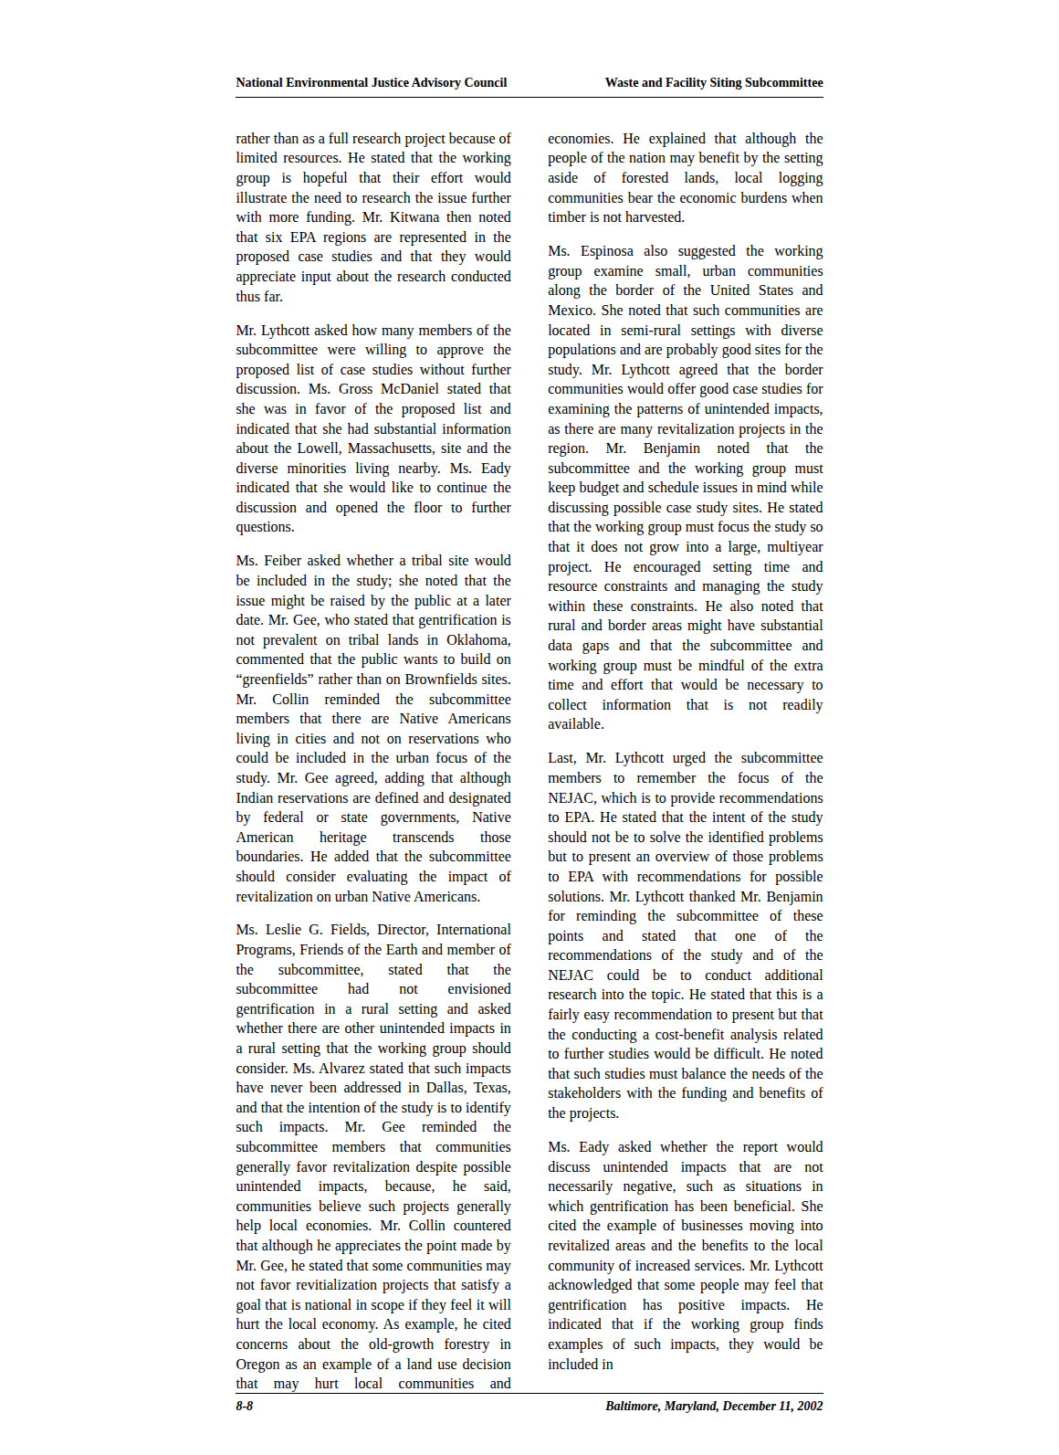National Environmental Justice Advisory Council
Waste and Facility Siting Subcommittee
rather than as a full research project because of limited resources. He stated that the working group is hopeful that their effort would illustrate the need to research the issue further with more funding. Mr. Kitwana then noted that six EPA regions are represented in the proposed case studies and that they would appreciate input about the research conducted thus far.
Mr. Lythcott asked how many members of the subcommittee were willing to approve the proposed list of case studies without further discussion. Ms. Gross McDaniel stated that she was in favor of the proposed list and indicated that she had substantial information about the Lowell, Massachusetts, site and the diverse minorities living nearby. Ms. Eady indicated that she would like to continue the discussion and opened the floor to further questions.
Ms. Feiber asked whether a tribal site would be included in the study; she noted that the issue might be raised by the public at a later date. Mr. Gee, who stated that gentrification is not prevalent on tribal lands in Oklahoma, commented that the public wants to build on “greenfields” rather than on Brownfields sites. Mr. Collin reminded the subcommittee members that there are Native Americans living in cities and not on reservations who could be included in the urban focus of the study. Mr. Gee agreed, adding that although Indian reservations are defined and designated by federal or state governments, Native American heritage transcends those boundaries. He added that the subcommittee should consider evaluating the impact of revitalization on urban Native Americans.
Ms. Leslie G. Fields, Director, International Programs, Friends of the Earth and member of the subcommittee, stated that the subcommittee had not envisioned gentrification in a rural setting and asked whether there are other unintended impacts in a rural setting that the working group should consider. Ms. Alvarez stated that such impacts have never been addressed in Dallas, Texas, and that the intention of the study is to identify such impacts. Mr. Gee reminded the subcommittee members that communities generally favor revitalization despite possible unintended impacts, because, he said, communities believe such projects generally help local economies. Mr. Collin countered that although he appreciates the point made by Mr. Gee, he stated that some communities may not favor revitialization projects that satisfy a goal that is national in scope if they feel it will hurt the local economy. As example, he cited concerns about the old-growth forestry in Oregon as an example of a land use decision that may hurt local communities and economies. He explained that although the people of the nation may benefit by the setting aside of forested lands, local logging communities bear the economic burdens when timber is not harvested.
Ms. Espinosa also suggested the working group examine small, urban communities along the border of the United States and Mexico. She noted that such communities are located in semi-rural settings with diverse populations and are probably good sites for the study. Mr. Lythcott agreed that the border communities would offer good case studies for examining the patterns of unintended impacts, as there are many revitalization projects in the region. Mr. Benjamin noted that the subcommittee and the working group must keep budget and schedule issues in mind while discussing possible case study sites. He stated that the working group must focus the study so that it does not grow into a large, multiyear project. He encouraged setting time and resource constraints and managing the study within these constraints. He also noted that rural and border areas might have substantial data gaps and that the subcommittee and working group must be mindful of the extra time and effort that would be necessary to collect information that is not readily available.
Last, Mr. Lythcott urged the subcommittee members to remember the focus of the NEJAC, which is to provide recommendations to EPA. He stated that the intent of the study should not be to solve the identified problems but to present an overview of those problems to EPA with recommendations for possible solutions. Mr. Lythcott thanked Mr. Benjamin for reminding the subcommittee of these points and stated that one of the recommendations of the study and of the NEJAC could be to conduct additional research into the topic. He stated that this is a fairly easy recommendation to present but that the conducting a cost-benefit analysis related to further studies would be difficult. He noted that such studies must balance the needs of the stakeholders with the funding and benefits of the projects.
Ms. Eady asked whether the report would discuss unintended impacts that are not necessarily negative, such as situations in which gentrification has been beneficial. She cited the example of businesses moving into revitalized areas and the benefits to the local community of increased services. Mr. Lythcott acknowledged that some people may feel that gentrification has positive impacts. He indicated that if the working group finds examples of such impacts, they would be included in
8-8
Baltimore, Maryland, December 11, 2002